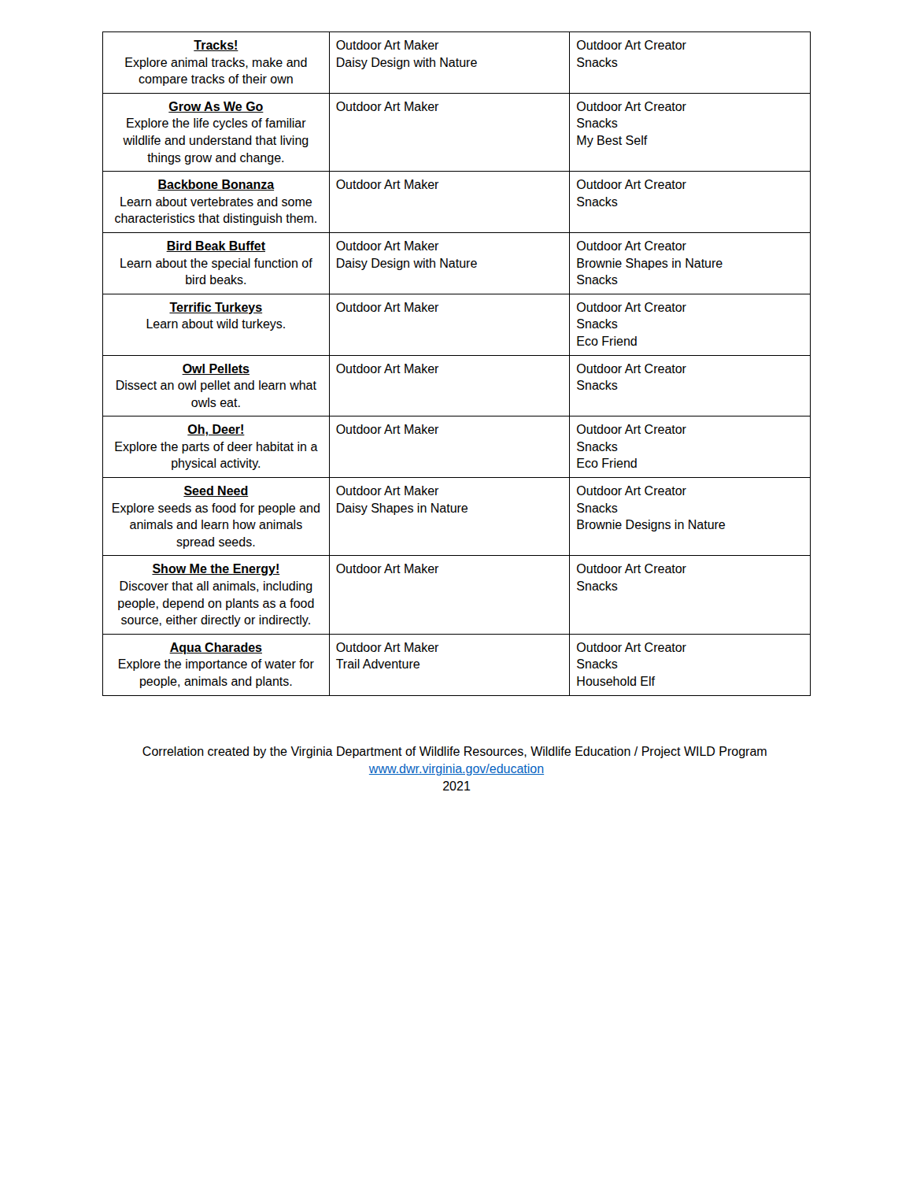| Tracks! Explore animal tracks, make and compare tracks of their own | Outdoor Art Maker Daisy Design with Nature | Outdoor Art Creator Snacks |
| Grow As We Go Explore the life cycles of familiar wildlife and understand that living things grow and change. | Outdoor Art Maker | Outdoor Art Creator Snacks My Best Self |
| Backbone Bonanza Learn about vertebrates and some characteristics that distinguish them. | Outdoor Art Maker | Outdoor Art Creator Snacks |
| Bird Beak Buffet Learn about the special function of bird beaks. | Outdoor Art Maker Daisy Design with Nature | Outdoor Art Creator Brownie Shapes in Nature Snacks |
| Terrific Turkeys Learn about wild turkeys. | Outdoor Art Maker | Outdoor Art Creator Snacks Eco Friend |
| Owl Pellets Dissect an owl pellet and learn what owls eat. | Outdoor Art Maker | Outdoor Art Creator Snacks |
| Oh, Deer! Explore the parts of deer habitat in a physical activity. | Outdoor Art Maker | Outdoor Art Creator Snacks Eco Friend |
| Seed Need Explore seeds as food for people and animals and learn how animals spread seeds. | Outdoor Art Maker Daisy Shapes in Nature | Outdoor Art Creator Snacks Brownie Designs in Nature |
| Show Me the Energy! Discover that all animals, including people, depend on plants as a food source, either directly or indirectly. | Outdoor Art Maker | Outdoor Art Creator Snacks |
| Aqua Charades Explore the importance of water for people, animals and plants. | Outdoor Art Maker Trail Adventure | Outdoor Art Creator Snacks Household Elf |
Correlation created by the Virginia Department of Wildlife Resources, Wildlife Education / Project WILD Program www.dwr.virginia.gov/education
2021